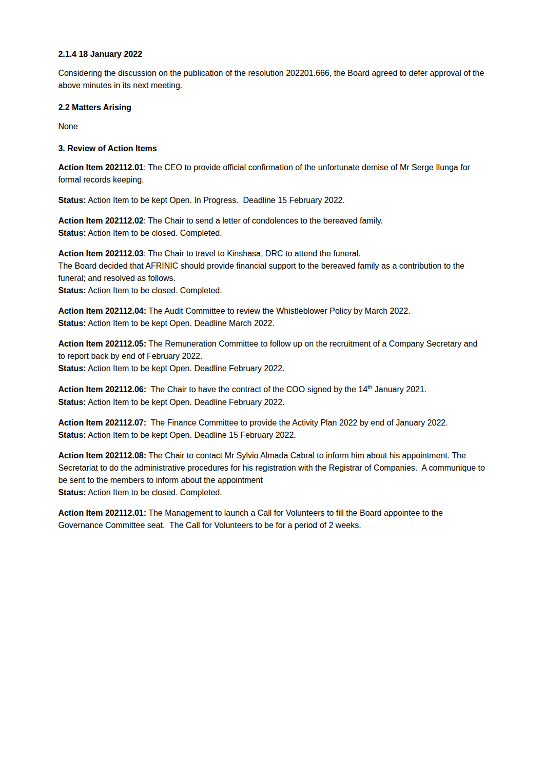2.1.4 18 January 2022
Considering the discussion on the publication of the resolution 202201.666, the Board agreed to defer approval of the above minutes in its next meeting.
2.2 Matters Arising
None
3. Review of Action Items
Action Item 202112.01: The CEO to provide official confirmation of the unfortunate demise of Mr Serge Ilunga for formal records keeping.
Status: Action Item to be kept Open. In Progress. Deadline 15 February 2022.
Action Item 202112.02: The Chair to send a letter of condolences to the bereaved family.
Status: Action Item to be closed. Completed.
Action Item 202112.03: The Chair to travel to Kinshasa, DRC to attend the funeral.
The Board decided that AFRINIC should provide financial support to the bereaved family as a contribution to the funeral; and resolved as follows.
Status: Action Item to be closed. Completed.
Action Item 202112.04: The Audit Committee to review the Whistleblower Policy by March 2022.
Status: Action Item to be kept Open. Deadline March 2022.
Action Item 202112.05: The Remuneration Committee to follow up on the recruitment of a Company Secretary and to report back by end of February 2022.
Status: Action Item to be kept Open. Deadline February 2022.
Action Item 202112.06: The Chair to have the contract of the COO signed by the 14th January 2021.
Status: Action Item to be kept Open. Deadline February 2022.
Action Item 202112.07: The Finance Committee to provide the Activity Plan 2022 by end of January 2022.
Status: Action Item to be kept Open. Deadline 15 February 2022.
Action Item 202112.08: The Chair to contact Mr Sylvio Almada Cabral to inform him about his appointment. The Secretariat to do the administrative procedures for his registration with the Registrar of Companies. A communique to be sent to the members to inform about the appointment
Status: Action Item to be closed. Completed.
Action Item 202112.01: The Management to launch a Call for Volunteers to fill the Board appointee to the Governance Committee seat. The Call for Volunteers to be for a period of 2 weeks.